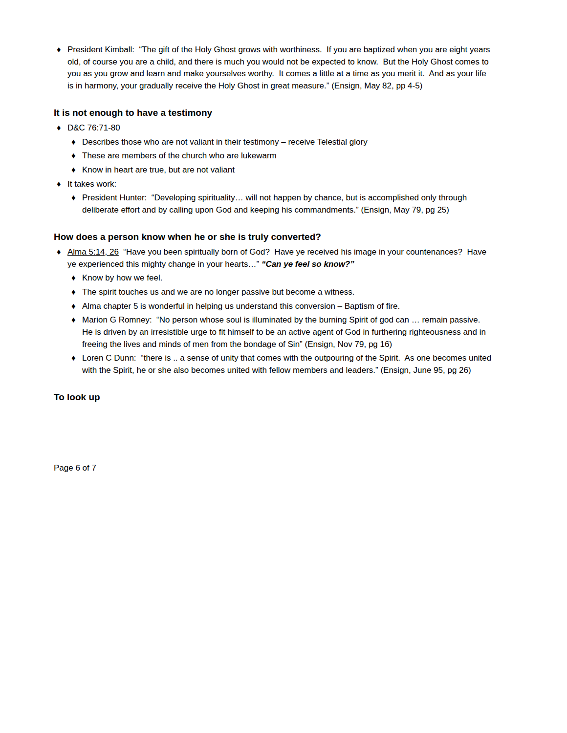President Kimball: “The gift of the Holy Ghost grows with worthiness. If you are baptized when you are eight years old, of course you are a child, and there is much you would not be expected to know. But the Holy Ghost comes to you as you grow and learn and make yourselves worthy. It comes a little at a time as you merit it. And as your life is in harmony, your gradually receive the Holy Ghost in great measure.” (Ensign, May 82, pp 4-5)
It is not enough to have a testimony
D&C 76:71-80
Describes those who are not valiant in their testimony – receive Telestial glory
These are members of the church who are lukewarm
Know in heart are true, but are not valiant
It takes work:
President Hunter: “Developing spirituality… will not happen by chance, but is accomplished only through deliberate effort and by calling upon God and keeping his commandments.” (Ensign, May 79, pg 25)
How does a person know when he or she is truly converted?
Alma 5:14, 26 “Have you been spiritually born of God? Have ye received his image in your countenances? Have ye experienced this mighty change in your hearts…” “Can ye feel so know?”
Know by how we feel.
The spirit touches us and we are no longer passive but become a witness.
Alma chapter 5 is wonderful in helping us understand this conversion – Baptism of fire.
Marion G Romney: “No person whose soul is illuminated by the burning Spirit of god can … remain passive. He is driven by an irresistible urge to fit himself to be an active agent of God in furthering righteousness and in freeing the lives and minds of men from the bondage of Sin” (Ensign, Nov 79, pg 16)
Loren C Dunn: “there is .. a sense of unity that comes with the outpouring of the Spirit. As one becomes united with the Spirit, he or she also becomes united with fellow members and leaders.” (Ensign, June 95, pg 26)
To look up
Page 6 of 7